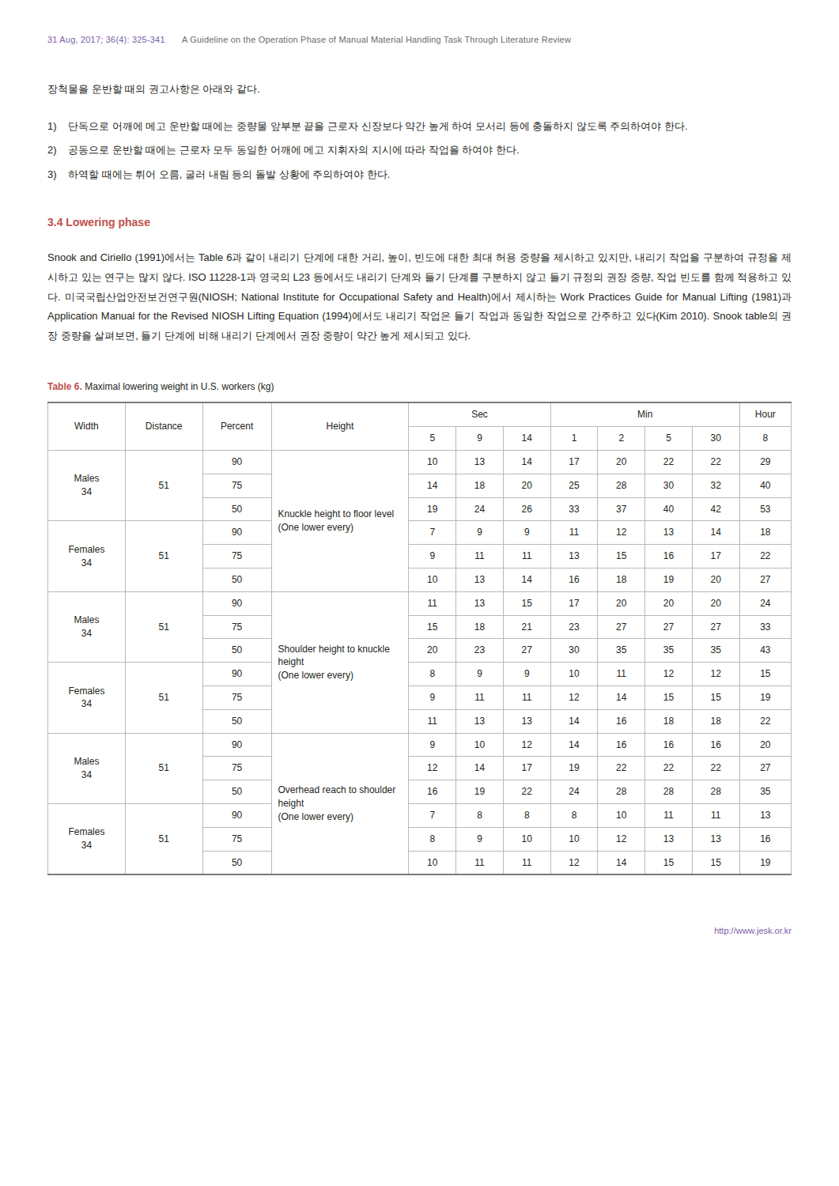31 Aug, 2017; 36(4): 325-341 A Guideline on the Operation Phase of Manual Material Handling Task Through Literature Review
장척물을 운반할 때의 권고사항은 아래와 같다.
1) 단독으로 어깨에 메고 운반할 때에는 중량물 앞부분 끝을 근로자 신장보다 약간 높게 하여 모서리 등에 충돌하지 않도록 주의하여야 한다.
2) 공동으로 운반할 때에는 근로자 모두 동일한 어깨에 메고 지휘자의 지시에 따라 작업을 하여야 한다.
3) 하역할 때에는 튀어 오름, 굴러 내림 등의 돌발 상황에 주의하여야 한다.
3.4 Lowering phase
Snook and Ciriello (1991)에서는 Table 6과 같이 내리기 단계에 대한 거리, 높이, 빈도에 대한 최대 허용 중량을 제시하고 있지만, 내리기 작업을 구분하여 규정을 제시하고 있는 연구는 많지 않다. ISO 11228-1과 영국의 L23 등에서도 내리기 단계와 들기 단계를 구분하지 않고 들기 규정의 권장 중량, 작업 빈도를 함께 적용하고 있다. 미국국립산업안전보건연구원(NIOSH; National Institute for Occupational Safety and Health)에서 제시하는 Work Practices Guide for Manual Lifting (1981)과 Application Manual for the Revised NIOSH Lifting Equation (1994)에서도 내리기 작업은 들기 작업과 동일한 작업으로 간주하고 있다(Kim 2010). Snook table의 권장 중량을 살펴보면, 들기 단계에 비해 내리기 단계에서 권장 중량이 약간 높게 제시되고 있다.
Table 6. Maximal lowering weight in U.S. workers (kg)
| Width | Distance | Percent | Height | Sec | Min | Hour |
| --- | --- | --- | --- | --- | --- | --- |
| 5 | 9 | 14 | 1 | 2 | 5 | 30 | 8 |
| Males 34 | 51 | 90 | Knuckle height to floor level (One lower every) | 10 | 13 | 14 | 17 | 20 | 22 | 22 | 29 |
| 75 | 14 | 18 | 20 | 25 | 28 | 30 | 32 | 40 |
| 50 | 19 | 24 | 26 | 33 | 37 | 40 | 42 | 53 |
| Females 34 | 51 | 90 | 7 | 9 | 9 | 11 | 12 | 13 | 14 | 18 |
| 75 | 9 | 11 | 11 | 13 | 15 | 16 | 17 | 22 |
| 50 | 10 | 13 | 14 | 16 | 18 | 19 | 20 | 27 |
| Males 34 | 51 | 90 | Shoulder height to knuckle height (One lower every) | 11 | 13 | 15 | 17 | 20 | 20 | 20 | 24 |
| 75 | 15 | 18 | 21 | 23 | 27 | 27 | 27 | 33 |
| 50 | 20 | 23 | 27 | 30 | 35 | 35 | 35 | 43 |
| Females 34 | 51 | 90 | 8 | 9 | 9 | 10 | 11 | 12 | 12 | 15 |
| 75 | 9 | 11 | 11 | 12 | 14 | 15 | 15 | 19 |
| 50 | 11 | 13 | 13 | 14 | 16 | 18 | 18 | 22 |
| Males 34 | 51 | 90 | Overhead reach to shoulder height (One lower every) | 9 | 10 | 12 | 14 | 16 | 16 | 16 | 20 |
| 75 | 12 | 14 | 17 | 19 | 22 | 22 | 22 | 27 |
| 50 | 16 | 19 | 22 | 24 | 28 | 28 | 28 | 35 |
| Females 34 | 51 | 90 | 7 | 8 | 8 | 8 | 10 | 11 | 11 | 13 |
| 75 | 8 | 9 | 10 | 10 | 12 | 13 | 13 | 16 |
| 50 | 10 | 11 | 11 | 12 | 14 | 15 | 15 | 19 |
http://www.jesk.or.kr